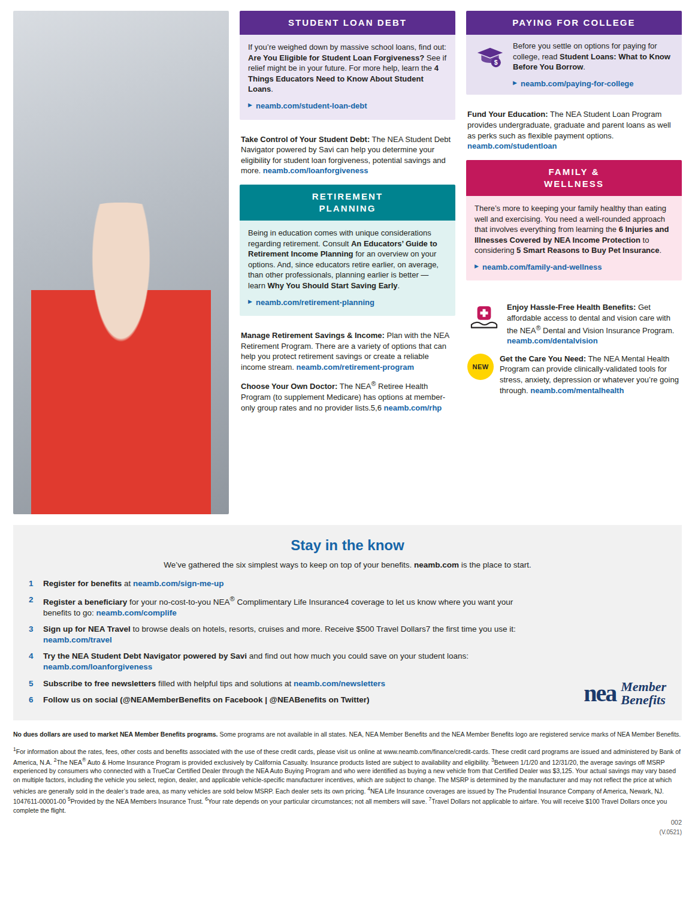Student Loan Debt
If you’re weighed down by massive school loans, find out: Are You Eligible for Student Loan Forgiveness? See if relief might be in your future. For more help, learn the 4 Things Educators Need to Know About Student Loans.
neamb.com/student-loan-debt
Take Control of Your Student Debt: The NEA Student Debt Navigator powered by Savi can help you determine your eligibility for student loan forgiveness, potential savings and more. neamb.com/loanforgiveness
Retirement
Planning
Being in education comes with unique considerations regarding retirement. Consult An Educators’ Guide to Retirement Income Planning for an overview on your options. And, since educators retire earlier, on average, than other professionals, planning earlier is better — learn Why You Should Start Saving Early.
neamb.com/retirement-planning
Manage Retirement Savings & Income: Plan with the NEA Retirement Program. There are a variety of options that can help you protect retirement savings or create a reliable income stream. neamb.com/retirement-program
Choose Your Own Doctor: The NEA® Retiree Health Program (to supplement Medicare) has options at member-only group rates and no provider lists.5,6 neamb.com/rhp
Paying for College
$
Before you settle on options for paying for college, read Student Loans: What to Know Before You Borrow.
neamb.com/paying-for-college
Fund Your Education: The NEA Student Loan Program provides undergraduate, graduate and parent loans as well as perks such as flexible payment options. neamb.com/studentloan
Family &
Wellness
There’s more to keeping your family healthy than eating well and exercising. You need a well-rounded approach that involves everything from learning the 6 Injuries and Illnesses Covered by NEA Income Protection to considering 5 Smart Reasons to Buy Pet Insurance.
neamb.com/family-and-wellness
Enjoy Hassle-Free Health Benefits: Get affordable access to dental and vision care with the NEA® Dental and Vision Insurance Program. neamb.com/dentalvision
NEW
Get the Care You Need: The NEA Mental Health Program can provide clinically-validated tools for stress, anxiety, depression or whatever you’re going through. neamb.com/mentalhealth
Stay in the know
We’ve gathered the six simplest ways to keep on top of your benefits. neamb.com is the place to start.
Register for benefits at neamb.com/sign-me-up
Register a beneficiary for your no-cost-to-you NEA® Complimentary Life Insurance4 coverage to let us know where you want your benefits to go: neamb.com/complife
Sign up for NEA Travel to browse deals on hotels, resorts, cruises and more. Receive $500 Travel Dollars7 the first time you use it: neamb.com/travel
Try the NEA Student Debt Navigator powered by Savi and find out how much you could save on your student loans: neamb.com/loanforgiveness
Subscribe to free newsletters filled with helpful tips and solutions at neamb.com/newsletters
Follow us on social (@NEAMemberBenefits on Facebook | @NEABenefits on Twitter)
nea Member
Benefits
No dues dollars are used to market NEA Member Benefits programs. Some programs are not available in all states. NEA, NEA Member Benefits and the NEA Member Benefits logo are registered service marks of NEA Member Benefits.
1 For information about the rates, fees, other costs and benefits associated with the use of these credit cards, please visit us online at www.neamb.com/finance/credit-cards. These credit card programs are issued and administered by Bank of America, N.A. 2 The NEA® Auto & Home Insurance Program is provided exclusively by California Casualty. Insurance products listed are subject to availability and eligibility. 3 Between 1/1/20 and 12/31/20, the average savings off MSRP experienced by consumers who connected with a TrueCar Certified Dealer through the NEA Auto Buying Program and who were identified as buying a new vehicle from that Certified Dealer was $3,125. Your actual savings may vary based on multiple factors, including the vehicle you select, region, dealer, and applicable vehicle-specific manufacturer incentives, which are subject to change. The MSRP is determined by the manufacturer and may not reflect the price at which vehicles are generally sold in the dealer’s trade area, as many vehicles are sold below MSRP. Each dealer sets its own pricing. 4 NEA Life Insurance coverages are issued by The Prudential Insurance Company of America, Newark, NJ. 1047611-00001-00 5 Provided by the NEA Members Insurance Trust. 6 Your rate depends on your particular circumstances; not all members will save. 7 Travel Dollars not applicable to airfare. You will receive $100 Travel Dollars once you complete the flight.
002
(V.0521)